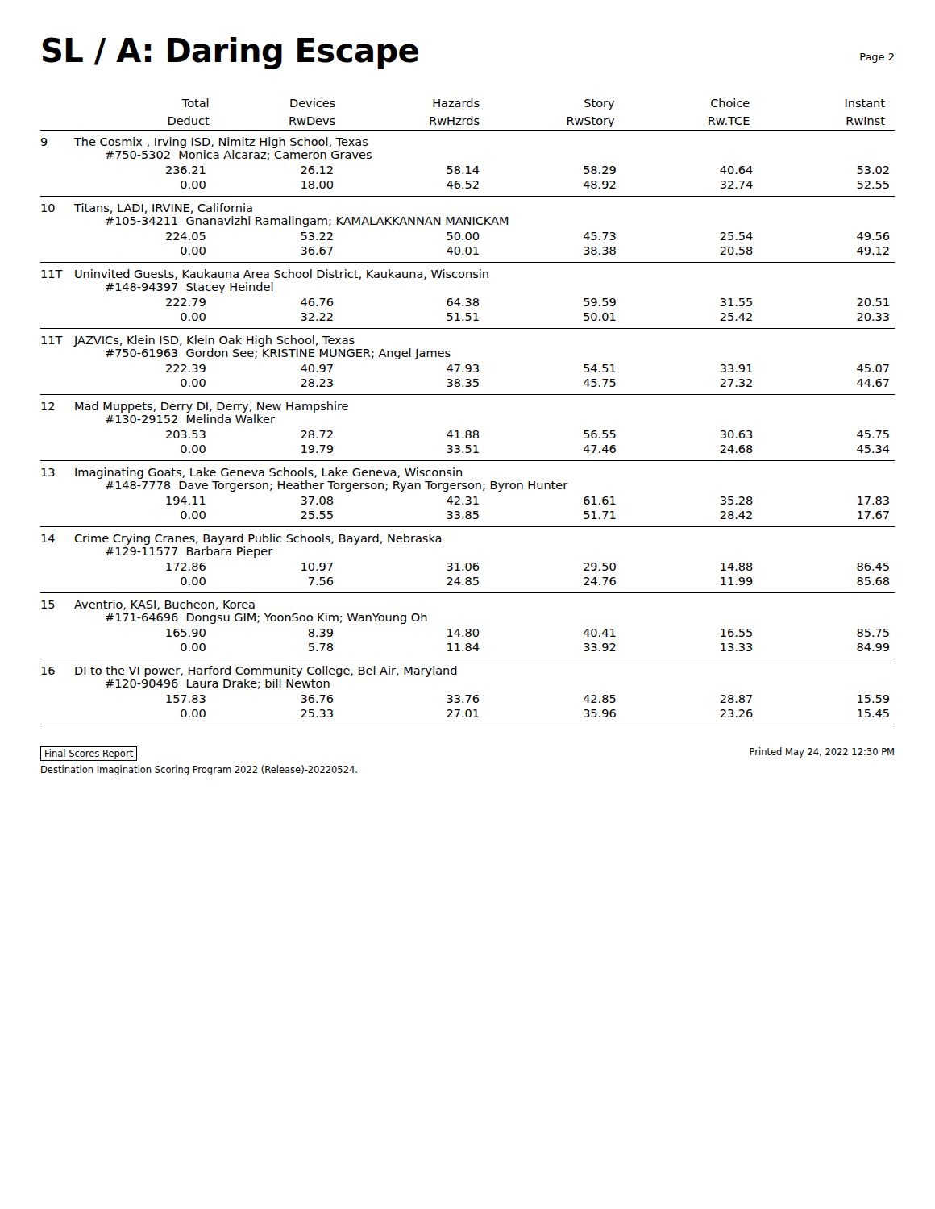SL / A: Daring Escape
Page 2
| | / Total / Devices / Hazards / Story / Choice / Instant / / --- / --- / --- / --- / --- / --- / / Deduct / RwDevs / RwHzrds / RwStory / Rw.TCE / RwInst / |
| --- | --- |
| 9 | The Cosmix , Irving ISD, Nimitz High School, Texas #750-5302 Monica Alcaraz; Cameron Graves / 236.21 / 26.12 / 58.14 / 58.29 / 40.64 / 53.02 / / 0.00 / 18.00 / 46.52 / 48.92 / 32.74 / 52.55 / |
| 10 | Titans, LADI, IRVINE, California #105-34211 Gnanavizhi Ramalingam; KAMALAKKANNAN MANICKAM / 224.05 / 53.22 / 50.00 / 45.73 / 25.54 / 49.56 / / 0.00 / 36.67 / 40.01 / 38.38 / 20.58 / 49.12 / |
| 11T | Uninvited Guests, Kaukauna Area School District, Kaukauna, Wisconsin #148-94397 Stacey Heindel / 222.79 / 46.76 / 64.38 / 59.59 / 31.55 / 20.51 / / 0.00 / 32.22 / 51.51 / 50.01 / 25.42 / 20.33 / |
| 11T | JAZVICs, Klein ISD, Klein Oak High School, Texas #750-61963 Gordon See; KRISTINE MUNGER; Angel James / 222.39 / 40.97 / 47.93 / 54.51 / 33.91 / 45.07 / / 0.00 / 28.23 / 38.35 / 45.75 / 27.32 / 44.67 / |
| 12 | Mad Muppets, Derry DI, Derry, New Hampshire #130-29152 Melinda Walker / 203.53 / 28.72 / 41.88 / 56.55 / 30.63 / 45.75 / / 0.00 / 19.79 / 33.51 / 47.46 / 24.68 / 45.34 / |
| 13 | Imaginating Goats, Lake Geneva Schools, Lake Geneva, Wisconsin #148-7778 Dave Torgerson; Heather Torgerson; Ryan Torgerson; Byron Hunter / 194.11 / 37.08 / 42.31 / 61.61 / 35.28 / 17.83 / / 0.00 / 25.55 / 33.85 / 51.71 / 28.42 / 17.67 / |
| 14 | Crime Crying Cranes, Bayard Public Schools, Bayard, Nebraska #129-11577 Barbara Pieper / 172.86 / 10.97 / 31.06 / 29.50 / 14.88 / 86.45 / / 0.00 / 7.56 / 24.85 / 24.76 / 11.99 / 85.68 / |
| 15 | Aventrio, KASI, Bucheon, Korea #171-64696 Dongsu GIM; YoonSoo Kim; WanYoung Oh / 165.90 / 8.39 / 14.80 / 40.41 / 16.55 / 85.75 / / 0.00 / 5.78 / 11.84 / 33.92 / 13.33 / 84.99 / |
| 16 | DI to the VI power, Harford Community College, Bel Air, Maryland #120-90496 Laura Drake; bill Newton / 157.83 / 36.76 / 33.76 / 42.85 / 28.87 / 15.59 / / 0.00 / 25.33 / 27.01 / 35.96 / 23.26 / 15.45 / |
Final Scores Report Printed May 24, 2022 12:30 PM
Destination Imagination Scoring Program 2022 (Release)-20220524.